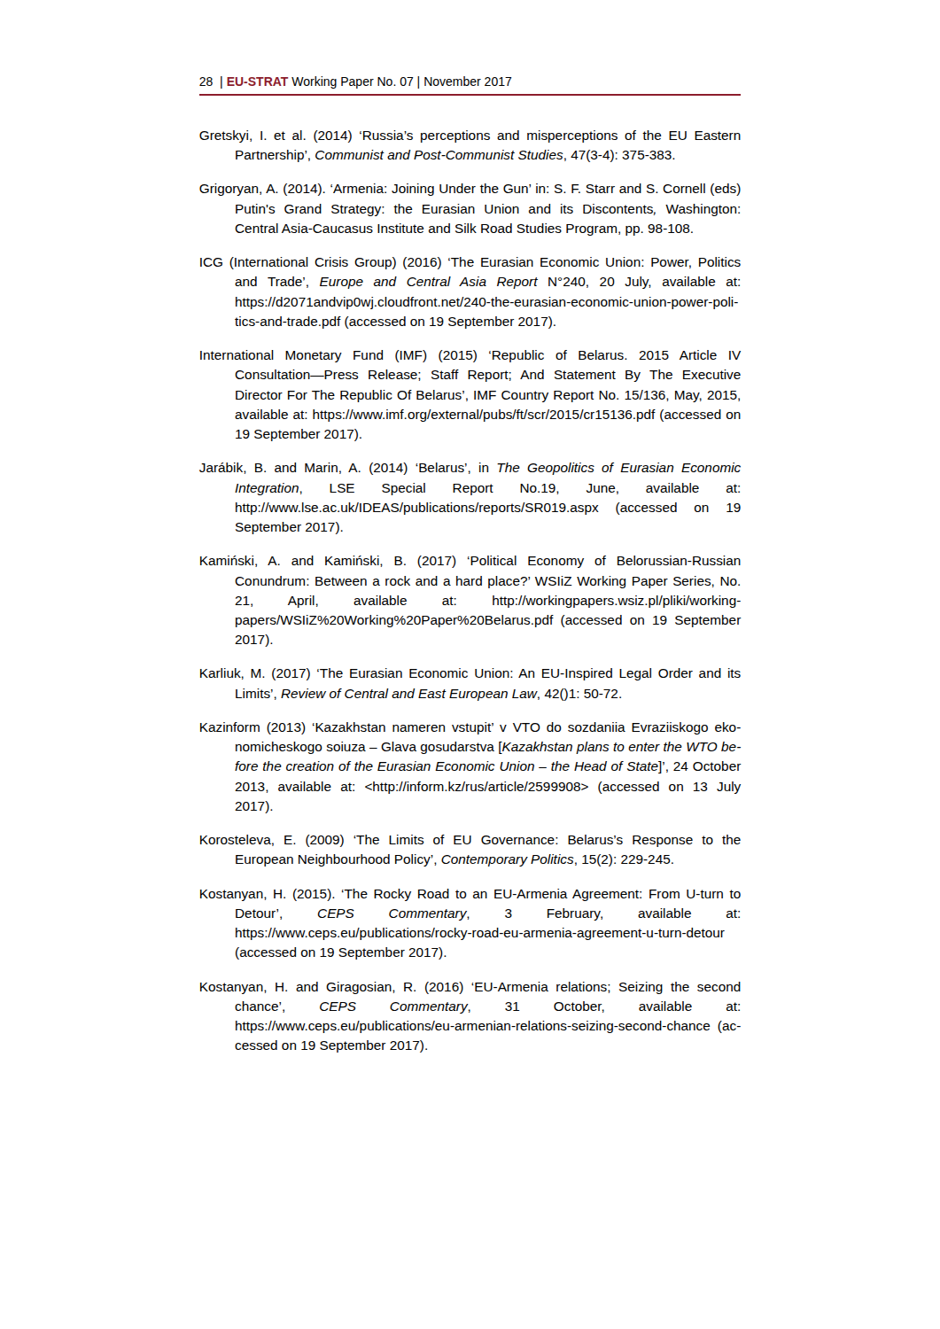28 | EU-STRAT Working Paper No. 07 | November 2017
Gretskyi, I. et al. (2014) ‘Russia’s perceptions and misperceptions of the EU Eastern Partnership’, Communist and Post-Communist Studies, 47(3-4): 375-383.
Grigoryan, A. (2014). ‘Armenia: Joining Under the Gun’ in: S. F. Starr and S. Cornell (eds) Putin's Grand Strategy: the Eurasian Union and its Discontents, Washington: Central Asia-Caucasus Institute and Silk Road Studies Program, pp. 98-108.
ICG (International Crisis Group) (2016) ‘The Eurasian Economic Union: Power, Politics and Trade’, Europe and Central Asia Report N°240, 20 July, available at: https://d2071andvip0wj.cloudfront.net/240-the-eurasian-economic-union-power-politics-and-trade.pdf (accessed on 19 September 2017).
International Monetary Fund (IMF) (2015) ‘Republic of Belarus. 2015 Article IV Consultation—Press Release; Staff Report; And Statement By The Executive Director For The Republic Of Belarus’, IMF Country Report No. 15/136, May, 2015, available at: https://www.imf.org/external/pubs/ft/scr/2015/cr15136.pdf (accessed on 19 September 2017).
Jarábik, B. and Marin, A. (2014) ‘Belarus’, in The Geopolitics of Eurasian Economic Integration, LSE Special Report No.19, June, available at: http://www.lse.ac.uk/IDEAS/publications/reports/SR019.aspx (accessed on 19 September 2017).
Kamiński, A. and Kamiński, B. (2017) ‘Political Economy of Belorussian-Russian Conundrum: Between a rock and a hard place?’ WSIiZ Working Paper Series, No. 21, April, available at: http://workingpapers.wsiz.pl/pliki/working-papers/WSIiZ%20Working%20Paper%20Belarus.pdf (accessed on 19 September 2017).
Karliuk, M. (2017) ‘The Eurasian Economic Union: An EU-Inspired Legal Order and its Limits’, Review of Central and East European Law, 42()1: 50-72.
Kazinform (2013) ‘Kazakhstan nameren vstupit’ v VTO do sozdaniia Evraziiskogo ekonomicheskogo soiuza – Glava gosudarstva [Kazakhstan plans to enter the WTO before the creation of the Eurasian Economic Union – the Head of State]’, 24 October 2013, available at: <http://inform.kz/rus/article/2599908> (accessed on 13 July 2017).
Korosteleva, E. (2009) ‘The Limits of EU Governance: Belarus’s Response to the European Neighbourhood Policy’, Contemporary Politics, 15(2): 229-245.
Kostanyan, H. (2015). ‘The Rocky Road to an EU-Armenia Agreement: From U-turn to Detour’, CEPS Commentary, 3 February, available at: https://www.ceps.eu/publications/rocky-road-eu-armenia-agreement-u-turn-detour (accessed on 19 September 2017).
Kostanyan, H. and Giragosian, R. (2016) ‘EU-Armenia relations; Seizing the second chance’, CEPS Commentary, 31 October, available at: https://www.ceps.eu/publications/eu-armenian-relations-seizing-second-chance (accessed on 19 September 2017).